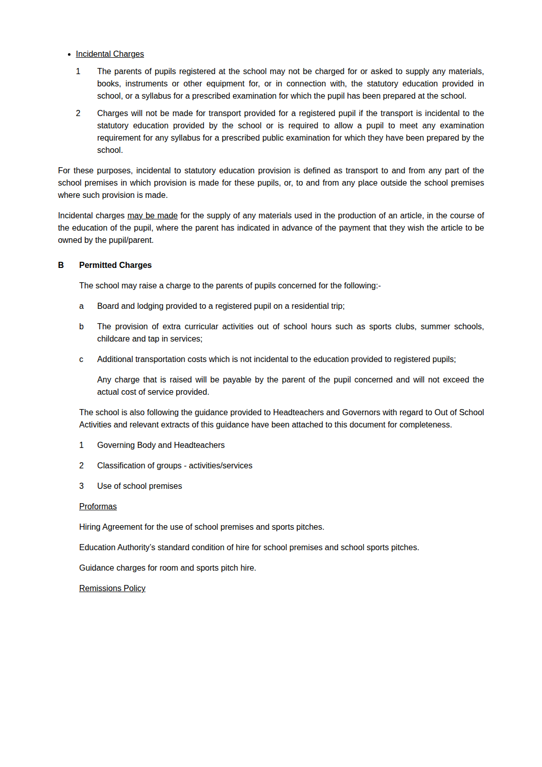Incidental Charges
1 The parents of pupils registered at the school may not be charged for or asked to supply any materials, books, instruments or other equipment for, or in connection with, the statutory education provided in school, or a syllabus for a prescribed examination for which the pupil has been prepared at the school.
2 Charges will not be made for transport provided for a registered pupil if the transport is incidental to the statutory education provided by the school or is required to allow a pupil to meet any examination requirement for any syllabus for a prescribed public examination for which they have been prepared by the school.
For these purposes, incidental to statutory education provision is defined as transport to and from any part of the school premises in which provision is made for these pupils, or, to and from any place outside the school premises where such provision is made.
Incidental charges may be made for the supply of any materials used in the production of an article, in the course of the education of the pupil, where the parent has indicated in advance of the payment that they wish the article to be owned by the pupil/parent.
B Permitted Charges
The school may raise a charge to the parents of pupils concerned for the following:-
a Board and lodging provided to a registered pupil on a residential trip;
b The provision of extra curricular activities out of school hours such as sports clubs, summer schools, childcare and tap in services;
c Additional transportation costs which is not incidental to the education provided to registered pupils;
Any charge that is raised will be payable by the parent of the pupil concerned and will not exceed the actual cost of service provided.
The school is also following the guidance provided to Headteachers and Governors with regard to Out of School Activities and relevant extracts of this guidance have been attached to this document for completeness.
1 Governing Body and Headteachers
2 Classification of groups - activities/services
3 Use of school premises
Proformas
Hiring Agreement for the use of school premises and sports pitches.
Education Authority’s standard condition of hire for school premises and school sports pitches.
Guidance charges for room and sports pitch hire.
Remissions Policy